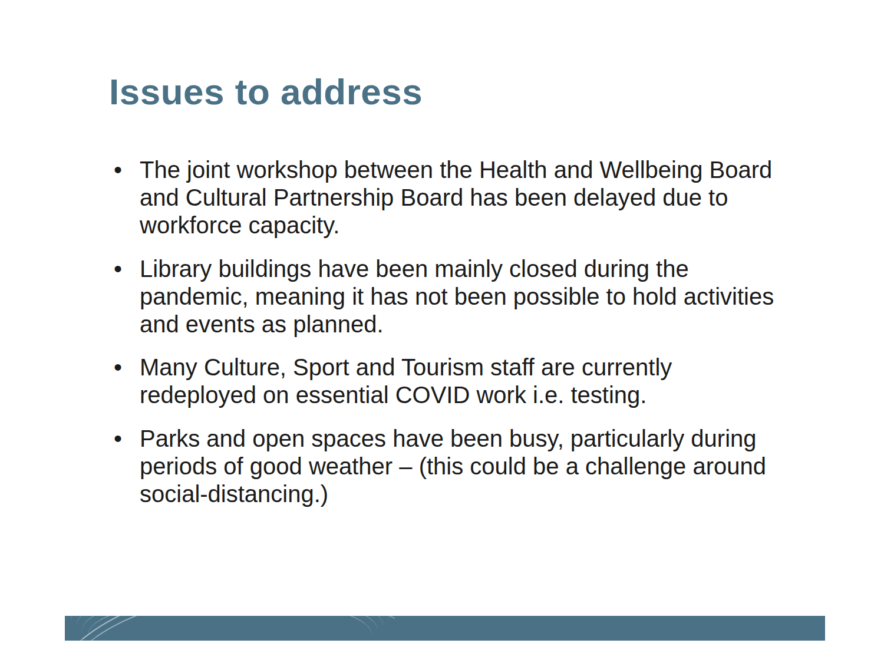Issues to address
The joint workshop between the Health and Wellbeing Board and Cultural Partnership Board has been delayed due to workforce capacity.
Library buildings have been mainly closed during the pandemic, meaning it has not been possible to hold activities and events as planned.
Many Culture, Sport and Tourism staff are currently redeployed on essential COVID work i.e. testing.
Parks and open spaces have been busy, particularly during periods of good weather – (this could be a challenge around social-distancing.)